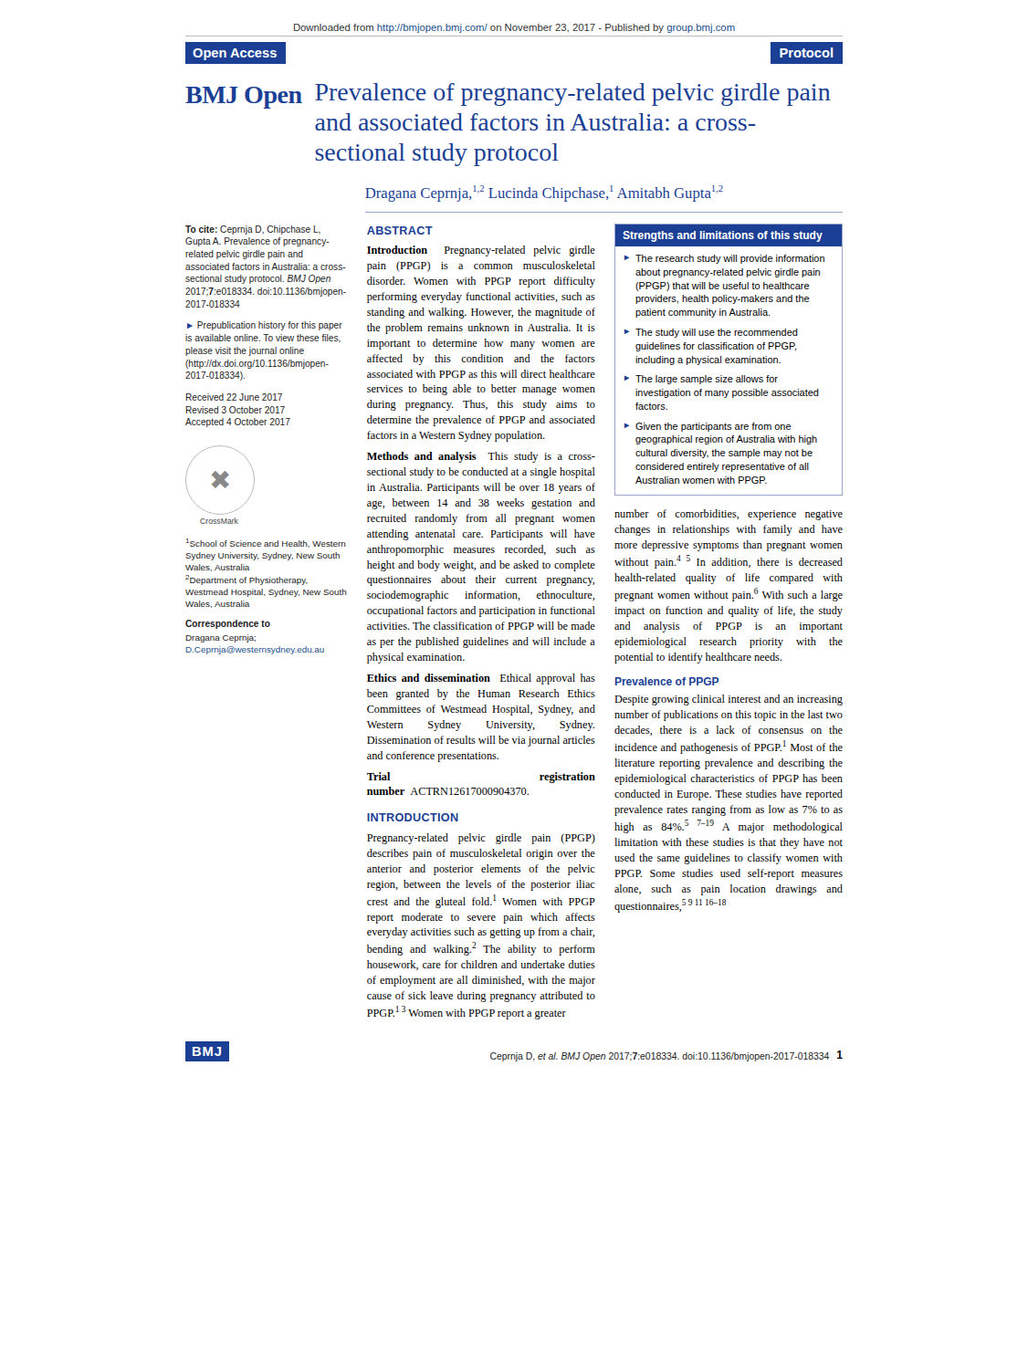Downloaded from http://bmjopen.bmj.com/ on November 23, 2017 - Published by group.bmj.com
Open Access
Protocol
BMJ Open
Prevalence of pregnancy-related pelvic girdle pain and associated factors in Australia: a cross-sectional study protocol
Dragana Ceprnja,1,2 Lucinda Chipchase,1 Amitabh Gupta1,2
To cite: Ceprnja D, Chipchase L, Gupta A. Prevalence of pregnancy-related pelvic girdle pain and associated factors in Australia: a cross-sectional study protocol. BMJ Open 2017;7:e018334. doi:10.1136/bmjopen-2017-018334
► Prepublication history for this paper is available online. To view these files, please visit the journal online (http://dx.doi.org/10.1136/bmjopen-2017-018334).
Received 22 June 2017
Revised 3 October 2017
Accepted 4 October 2017
✖
CrossMark
1School of Science and Health, Western Sydney University, Sydney, New South Wales, Australia
2Department of Physiotherapy, Westmead Hospital, Sydney, New South Wales, Australia
Correspondence to
Dragana Ceprnja;
D.Ceprnja@westernsydney.edu.au
ABSTRACT
Introduction Pregnancy-related pelvic girdle pain (PPGP) is a common musculoskeletal disorder. Women with PPGP report difficulty performing everyday functional activities, such as standing and walking. However, the magnitude of the problem remains unknown in Australia. It is important to determine how many women are affected by this condition and the factors associated with PPGP as this will direct healthcare services to being able to better manage women during pregnancy. Thus, this study aims to determine the prevalence of PPGP and associated factors in a Western Sydney population.
Methods and analysis This study is a cross-sectional study to be conducted at a single hospital in Australia. Participants will be over 18 years of age, between 14 and 38 weeks gestation and recruited randomly from all pregnant women attending antenatal care. Participants will have anthropomorphic measures recorded, such as height and body weight, and be asked to complete questionnaires about their current pregnancy, sociodemographic information, ethnoculture, occupational factors and participation in functional activities. The classification of PPGP will be made as per the published guidelines and will include a physical examination.
Ethics and dissemination Ethical approval has been granted by the Human Research Ethics Committees of Westmead Hospital, Sydney, and Western Sydney University, Sydney. Dissemination of results will be via journal articles and conference presentations.
Trial registration number ACTRN12617000904370.
INTRODUCTION
Pregnancy-related pelvic girdle pain (PPGP) describes pain of musculoskeletal origin over the anterior and posterior elements of the pelvic region, between the levels of the posterior iliac crest and the gluteal fold.1 Women with PPGP report moderate to severe pain which affects everyday activities such as getting up from a chair, bending and walking.2 The ability to perform housework, care for children and undertake duties of employment are all diminished, with the major cause of sick leave during pregnancy attributed to PPGP.1 3 Women with PPGP report a greater
Strengths and limitations of this study
The research study will provide information about pregnancy-related pelvic girdle pain (PPGP) that will be useful to healthcare providers, health policy-makers and the patient community in Australia.
The study will use the recommended guidelines for classification of PPGP, including a physical examination.
The large sample size allows for investigation of many possible associated factors.
Given the participants are from one geographical region of Australia with high cultural diversity, the sample may not be considered entirely representative of all Australian women with PPGP.
number of comorbidities, experience negative changes in relationships with family and have more depressive symptoms than pregnant women without pain.4 5 In addition, there is decreased health-related quality of life compared with pregnant women without pain.6 With such a large impact on function and quality of life, the study and analysis of PPGP is an important epidemiological research priority with the potential to identify healthcare needs.
Prevalence of PPGP
Despite growing clinical interest and an increasing number of publications on this topic in the last two decades, there is a lack of consensus on the incidence and pathogenesis of PPGP.1 Most of the literature reporting prevalence and describing the epidemiological characteristics of PPGP has been conducted in Europe. These studies have reported prevalence rates ranging from as low as 7% to as high as 84%.5 7–19 A major methodological limitation with these studies is that they have not used the same guidelines to classify women with PPGP. Some studies used self-report measures alone, such as pain location drawings and questionnaires,5 9 11 16–18
BMJ
Ceprnja D, et al. BMJ Open 2017;7:e018334. doi:10.1136/bmjopen-2017-018334
1